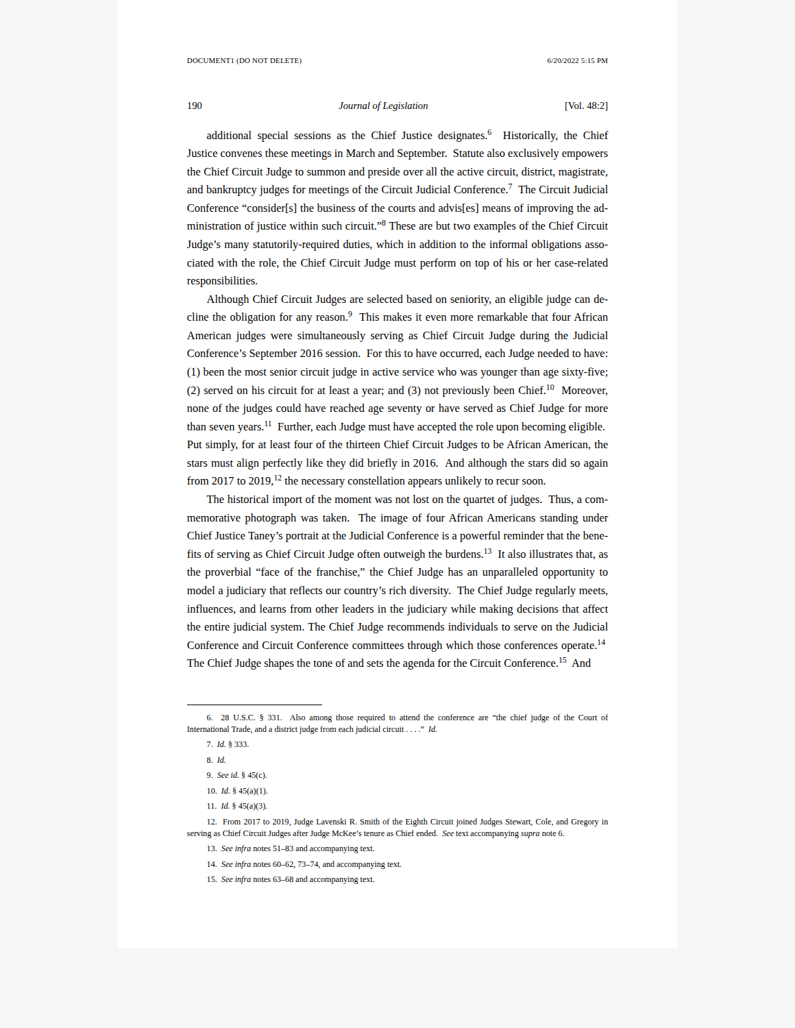Document1 (Do Not Delete)
6/20/2022 5:15 PM
190
Journal of Legislation
[Vol. 48:2]
additional special sessions as the Chief Justice designates.6 Historically, the Chief Justice convenes these meetings in March and September. Statute also exclusively empowers the Chief Circuit Judge to summon and preside over all the active circuit, district, magistrate, and bankruptcy judges for meetings of the Circuit Judicial Conference.7 The Circuit Judicial Conference “consider[s] the business of the courts and advis[es] means of improving the administration of justice within such circuit.”8 These are but two examples of the Chief Circuit Judge’s many statutorily-required duties, which in addition to the informal obligations associated with the role, the Chief Circuit Judge must perform on top of his or her case-related responsibilities.
Although Chief Circuit Judges are selected based on seniority, an eligible judge can decline the obligation for any reason.9 This makes it even more remarkable that four African American judges were simultaneously serving as Chief Circuit Judge during the Judicial Conference’s September 2016 session. For this to have occurred, each Judge needed to have: (1) been the most senior circuit judge in active service who was younger than age sixty-five; (2) served on his circuit for at least a year; and (3) not previously been Chief.10 Moreover, none of the judges could have reached age seventy or have served as Chief Judge for more than seven years.11 Further, each Judge must have accepted the role upon becoming eligible. Put simply, for at least four of the thirteen Chief Circuit Judges to be African American, the stars must align perfectly like they did briefly in 2016. And although the stars did so again from 2017 to 2019,12 the necessary constellation appears unlikely to recur soon.
The historical import of the moment was not lost on the quartet of judges. Thus, a commemorative photograph was taken. The image of four African Americans standing under Chief Justice Taney’s portrait at the Judicial Conference is a powerful reminder that the benefits of serving as Chief Circuit Judge often outweigh the burdens.13 It also illustrates that, as the proverbial “face of the franchise,” the Chief Judge has an unparalleled opportunity to model a judiciary that reflects our country’s rich diversity. The Chief Judge regularly meets, influences, and learns from other leaders in the judiciary while making decisions that affect the entire judicial system. The Chief Judge recommends individuals to serve on the Judicial Conference and Circuit Conference committees through which those conferences operate.14 The Chief Judge shapes the tone of and sets the agenda for the Circuit Conference.15 And
6. 28 U.S.C. § 331. Also among those required to attend the conference are “the chief judge of the Court of International Trade, and a district judge from each judicial circuit . . . .” Id.
7. Id. § 333.
8. Id.
9. See id. § 45(c).
10. Id. § 45(a)(1).
11. Id. § 45(a)(3).
12. From 2017 to 2019, Judge Lavenski R. Smith of the Eighth Circuit joined Judges Stewart, Cole, and Gregory in serving as Chief Circuit Judges after Judge McKee’s tenure as Chief ended. See text accompanying supra note 6.
13. See infra notes 51–83 and accompanying text.
14. See infra notes 60–62, 73–74, and accompanying text.
15. See infra notes 63–68 and accompanying text.